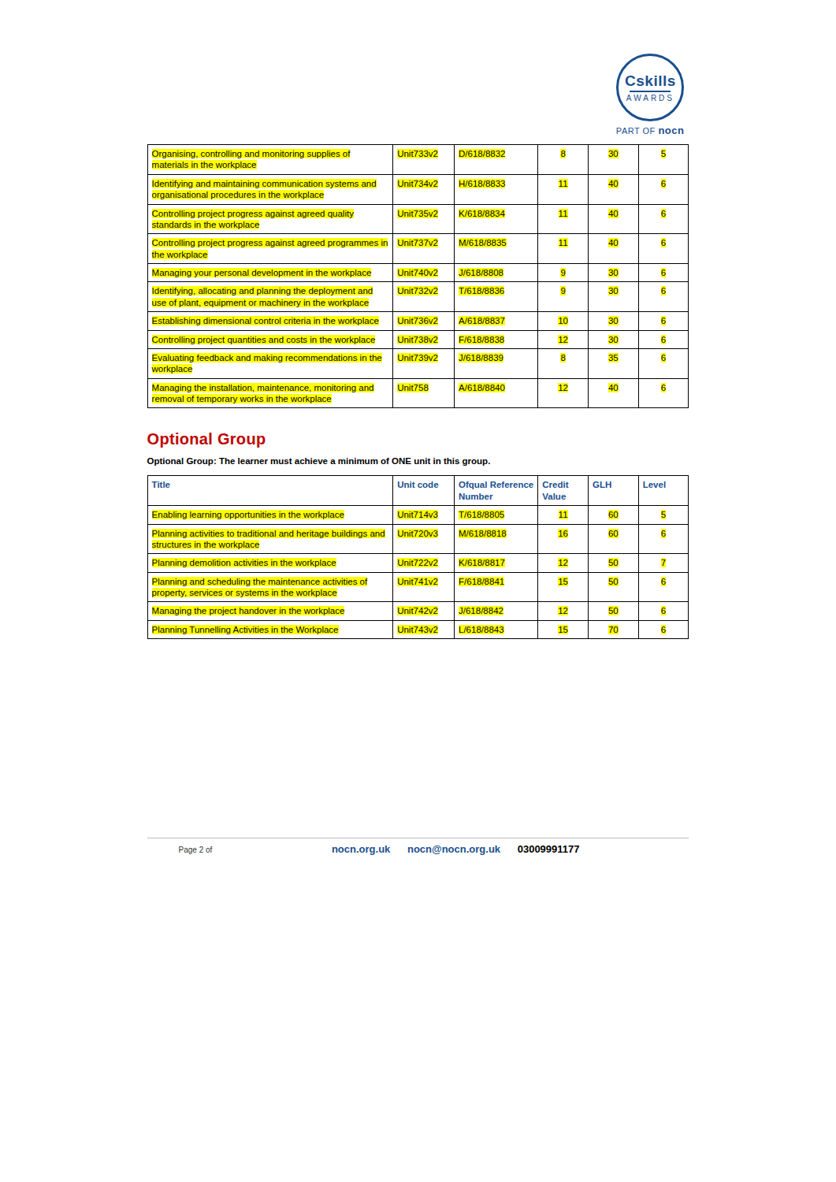Cskills
AWARDS
PART OF nocn
| Organising, controlling and monitoring supplies of materials in the workplace | Unit733v2 | D/618/8832 | 8 | 30 | 5 |
| Identifying and maintaining communication systems and organisational procedures in the workplace | Unit734v2 | H/618/8833 | 11 | 40 | 6 |
| Controlling project progress against agreed quality standards in the workplace | Unit735v2 | K/618/8834 | 11 | 40 | 6 |
| Controlling project progress against agreed programmes in the workplace | Unit737v2 | M/618/8835 | 11 | 40 | 6 |
| Managing your personal development in the workplace | Unit740v2 | J/618/8808 | 9 | 30 | 6 |
| Identifying, allocating and planning the deployment and use of plant, equipment or machinery in the workplace | Unit732v2 | T/618/8836 | 9 | 30 | 6 |
| Establishing dimensional control criteria in the workplace | Unit736v2 | A/618/8837 | 10 | 30 | 6 |
| Controlling project quantities and costs in the workplace | Unit738v2 | F/618/8838 | 12 | 30 | 6 |
| Evaluating feedback and making recommendations in the workplace | Unit739v2 | J/618/8839 | 8 | 35 | 6 |
| Managing the installation, maintenance, monitoring and removal of temporary works in the workplace | Unit758 | A/618/8840 | 12 | 40 | 6 |
Optional Group
Optional Group: The learner must achieve a minimum of ONE unit in this group.
| Title | Unit code | Ofqual Reference Number | Credit Value | GLH | Level |
| --- | --- | --- | --- | --- | --- |
| Enabling learning opportunities in the workplace | Unit714v3 | T/618/8805 | 11 | 60 | 5 |
| Planning activities to traditional and heritage buildings and structures in the workplace | Unit720v3 | M/618/8818 | 16 | 60 | 6 |
| Planning demolition activities in the workplace | Unit722v2 | K/618/8817 | 12 | 50 | 7 |
| Planning and scheduling the maintenance activities of property, services or systems in the workplace | Unit741v2 | F/618/8841 | 15 | 50 | 6 |
| Managing the project handover in the workplace | Unit742v2 | J/618/8842 | 12 | 50 | 6 |
| Planning Tunnelling Activities in the Workplace | Unit743v2 | L/618/8843 | 15 | 70 | 6 |
Page 2 of
nocn.org.uk nocn@nocn.org.uk 03009991177